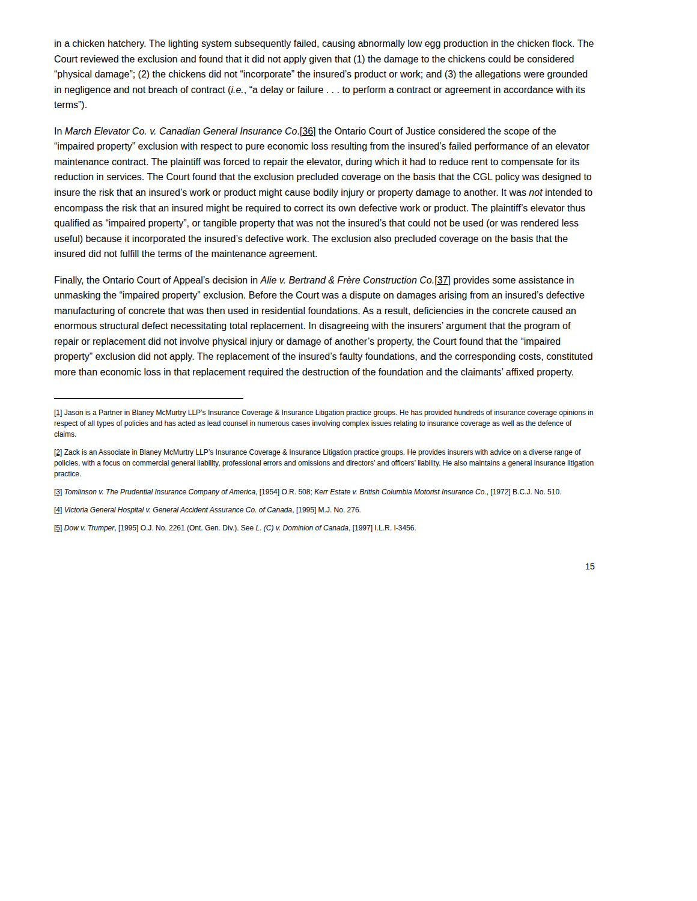in a chicken hatchery. The lighting system subsequently failed, causing abnormally low egg production in the chicken flock. The Court reviewed the exclusion and found that it did not apply given that (1) the damage to the chickens could be considered “physical damage”; (2) the chickens did not “incorporate” the insured’s product or work; and (3) the allegations were grounded in negligence and not breach of contract (i.e., “a delay or failure . . . to perform a contract or agreement in accordance with its terms”).
In March Elevator Co. v. Canadian General Insurance Co.[36] the Ontario Court of Justice considered the scope of the “impaired property” exclusion with respect to pure economic loss resulting from the insured’s failed performance of an elevator maintenance contract. The plaintiff was forced to repair the elevator, during which it had to reduce rent to compensate for its reduction in services. The Court found that the exclusion precluded coverage on the basis that the CGL policy was designed to insure the risk that an insured’s work or product might cause bodily injury or property damage to another. It was not intended to encompass the risk that an insured might be required to correct its own defective work or product. The plaintiff’s elevator thus qualified as “impaired property”, or tangible property that was not the insured’s that could not be used (or was rendered less useful) because it incorporated the insured’s defective work. The exclusion also precluded coverage on the basis that the insured did not fulfill the terms of the maintenance agreement.
Finally, the Ontario Court of Appeal’s decision in Alie v. Bertrand & Frère Construction Co.[37] provides some assistance in unmasking the “impaired property” exclusion. Before the Court was a dispute on damages arising from an insured’s defective manufacturing of concrete that was then used in residential foundations. As a result, deficiencies in the concrete caused an enormous structural defect necessitating total replacement. In disagreeing with the insurers’ argument that the program of repair or replacement did not involve physical injury or damage of another’s property, the Court found that the “impaired property” exclusion did not apply. The replacement of the insured’s faulty foundations, and the corresponding costs, constituted more than economic loss in that replacement required the destruction of the foundation and the claimants’ affixed property.
[1] Jason is a Partner in Blaney McMurtry LLP’s Insurance Coverage & Insurance Litigation practice groups. He has provided hundreds of insurance coverage opinions in respect of all types of policies and has acted as lead counsel in numerous cases involving complex issues relating to insurance coverage as well as the defence of claims.
[2] Zack is an Associate in Blaney McMurtry LLP’s Insurance Coverage & Insurance Litigation practice groups. He provides insurers with advice on a diverse range of policies, with a focus on commercial general liability, professional errors and omissions and directors’ and officers’ liability. He also maintains a general insurance litigation practice.
[3] Tomlinson v. The Prudential Insurance Company of America, [1954] O.R. 508; Kerr Estate v. British Columbia Motorist Insurance Co., [1972] B.C.J. No. 510.
[4] Victoria General Hospital v. General Accident Assurance Co. of Canada, [1995] M.J. No. 276.
[5] Dow v. Trumper, [1995] O.J. No. 2261 (Ont. Gen. Div.). See L. (C) v. Dominion of Canada, [1997] I.L.R. I-3456.
15